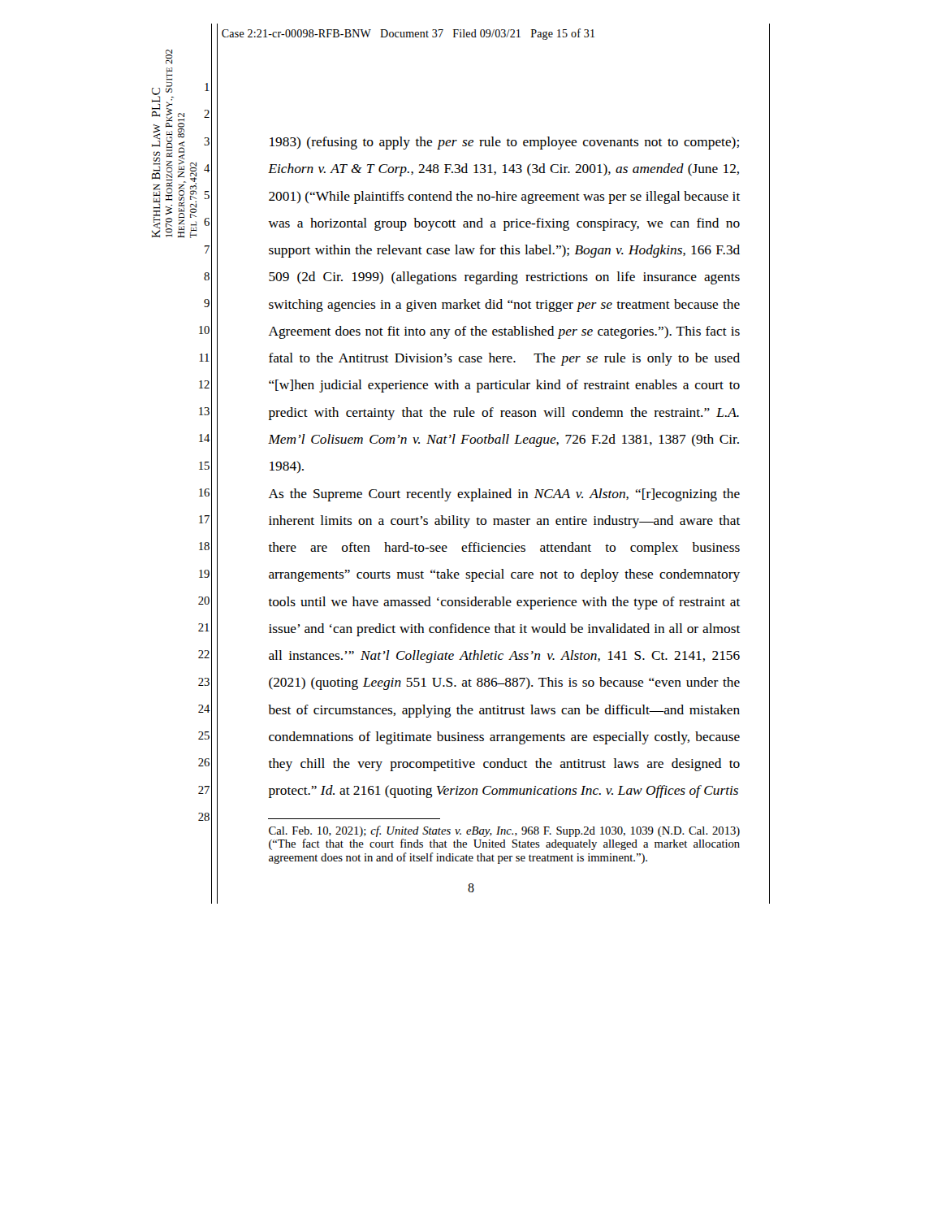Case 2:21-cr-00098-RFB-BNW Document 37 Filed 09/03/21 Page 15 of 31
1
2
3
4
5
6
7
8
9
10
11
12
13
14
15
16
17
18
19
20
21
22
23
24
25
26
27
28
KATHLEEN BLISS LAW PLLC 1070 W. HORIZON RIDGE PKWY., SUITE 202 HENDERSON, NEVADA 89012 TEL 702.793.4202
1983) (refusing to apply the per se rule to employee covenants not to compete); Eichorn v. AT & T Corp., 248 F.3d 131, 143 (3d Cir. 2001), as amended (June 12, 2001) (“While plaintiffs contend the no-hire agreement was per se illegal because it was a horizontal group boycott and a price-fixing conspiracy, we can find no support within the relevant case law for this label.”); Bogan v. Hodgkins, 166 F.3d 509 (2d Cir. 1999) (allegations regarding restrictions on life insurance agents switching agencies in a given market did “not trigger per se treatment because the Agreement does not fit into any of the established per se categories.”). This fact is fatal to the Antitrust Division’s case here. The per se rule is only to be used “[w]hen judicial experience with a particular kind of restraint enables a court to predict with certainty that the rule of reason will condemn the restraint.” L.A. Mem’l Colisuem Com’n v. Nat’l Football League, 726 F.2d 1381, 1387 (9th Cir. 1984).
As the Supreme Court recently explained in NCAA v. Alston, “[r]ecognizing the inherent limits on a court’s ability to master an entire industry—and aware that there are often hard-to-see efficiencies attendant to complex business arrangements” courts must “take special care not to deploy these condemnatory tools until we have amassed ‘considerable experience with the type of restraint at issue’ and ‘can predict with confidence that it would be invalidated in all or almost all instances.’” Nat’l Collegiate Athletic Ass’n v. Alston, 141 S. Ct. 2141, 2156 (2021) (quoting Leegin 551 U.S. at 886–887). This is so because “even under the best of circumstances, applying the antitrust laws can be difficult—and mistaken condemnations of legitimate business arrangements are especially costly, because they chill the very procompetitive conduct the antitrust laws are designed to protect.” Id. at 2161 (quoting Verizon Communications Inc. v. Law Offices of Curtis
Cal. Feb. 10, 2021); cf. United States v. eBay, Inc., 968 F. Supp.2d 1030, 1039 (N.D. Cal. 2013) (“The fact that the court finds that the United States adequately alleged a market allocation agreement does not in and of itself indicate that per se treatment is imminent.”).
8